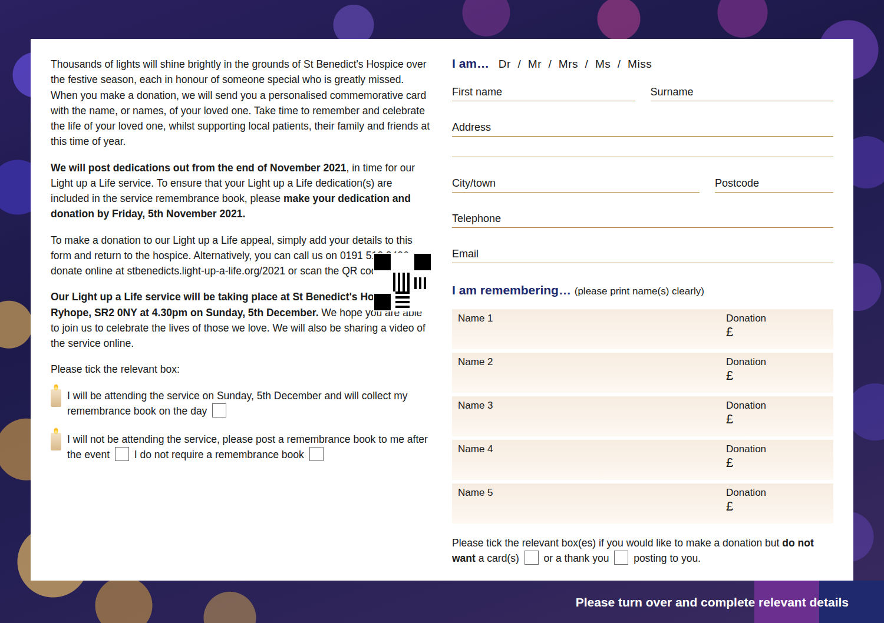Thousands of lights will shine brightly in the grounds of St Benedict's Hospice over the festive season, each in honour of someone special who is greatly missed. When you make a donation, we will send you a personalised commemorative card with the name, or names, of your loved one. Take time to remember and celebrate the life of your loved one, whilst supporting local patients, their family and friends at this time of year.
We will post dedications out from the end of November 2021, in time for our Light up a Life service. To ensure that your Light up a Life dedication(s) are included in the service remembrance book, please make your dedication and donation by Friday, 5th November 2021.
To make a donation to our Light up a Life appeal, simply add your details to this form and return to the hospice. Alternatively, you can call us on 0191 512 8436, donate online at stbenedicts.light-up-a-life.org/2021 or scan the QR code.
Our Light up a Life service will be taking place at St Benedict's Hospice, Ryhope, SR2 0NY at 4.30pm on Sunday, 5th December. We hope you are able to join us to celebrate the lives of those we love. We will also be sharing a video of the service online.
Please tick the relevant box:
I will be attending the service on Sunday, 5th December and will collect my remembrance book on the day
I will not be attending the service, please post a remembrance book to me after the event I do not require a remembrance book
I am… Dr / Mr / Mrs / Ms / Miss
First name
Surname
Address
City/town
Postcode
Telephone
Email
I am remembering… (please print name(s) clearly)
| Name 1 | Donation £ |
| Name 2 | Donation £ |
| Name 3 | Donation £ |
| Name 4 | Donation £ |
| Name 5 | Donation £ |
Please tick the relevant box(es) if you would like to make a donation but do not want a card(s) or a thank you posting to you.
Please turn over and complete relevant details